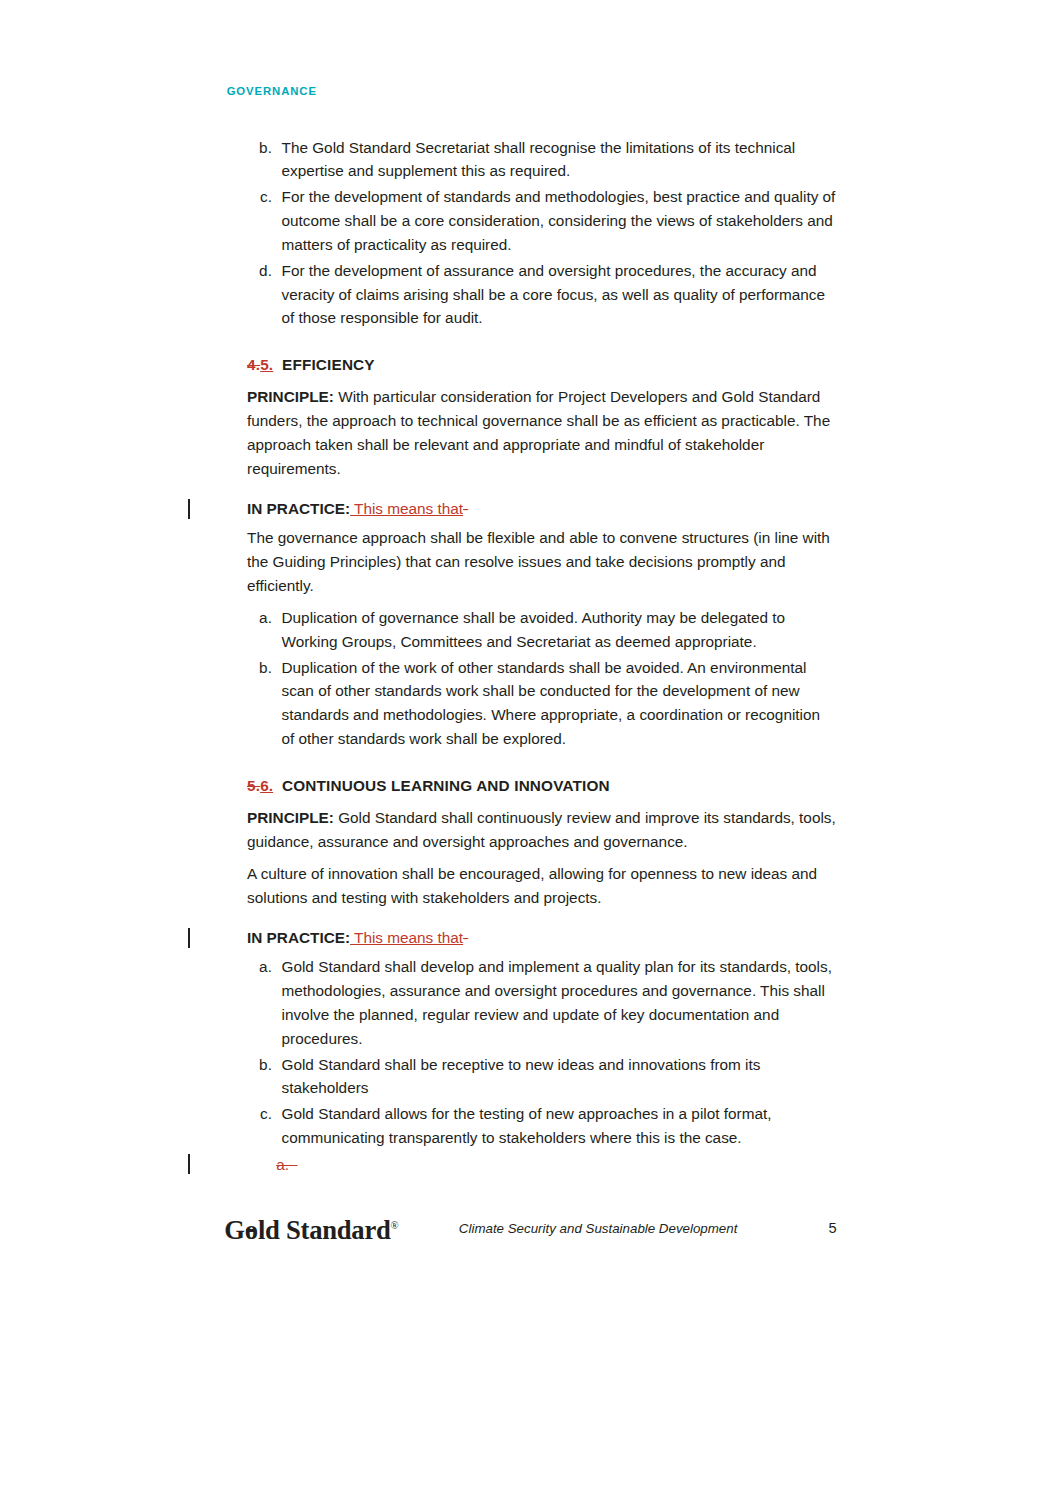GOVERNANCE
The Gold Standard Secretariat shall recognise the limitations of its technical expertise and supplement this as required.
For the development of standards and methodologies, best practice and quality of outcome shall be a core consideration, considering the views of stakeholders and matters of practicality as required.
For the development of assurance and oversight procedures, the accuracy and veracity of claims arising shall be a core focus, as well as quality of performance of those responsible for audit.
4. 5. EFFICIENCY
PRINCIPLE: With particular consideration for Project Developers and Gold Standard funders, the approach to technical governance shall be as efficient as practicable. The approach taken shall be relevant and appropriate and mindful of stakeholder requirements.
IN PRACTICE: This means that-
The governance approach shall be flexible and able to convene structures (in line with the Guiding Principles) that can resolve issues and take decisions promptly and efficiently.
Duplication of governance shall be avoided. Authority may be delegated to Working Groups, Committees and Secretariat as deemed appropriate.
Duplication of the work of other standards shall be avoided. An environmental scan of other standards work shall be conducted for the development of new standards and methodologies. Where appropriate, a coordination or recognition of other standards work shall be explored.
5. 6. CONTINUOUS LEARNING AND INNOVATION
PRINCIPLE: Gold Standard shall continuously review and improve its standards, tools, guidance, assurance and oversight approaches and governance.
A culture of innovation shall be encouraged, allowing for openness to new ideas and solutions and testing with stakeholders and projects.
IN PRACTICE: This means that-
Gold Standard shall develop and implement a quality plan for its standards, tools, methodologies, assurance and oversight procedures and governance. This shall involve the planned, regular review and update of key documentation and procedures.
Gold Standard shall be receptive to new ideas and innovations from its stakeholders
Gold Standard allows for the testing of new approaches in a pilot format, communicating transparently to stakeholders where this is the case.
a.
Gold Standard®
Climate Security and Sustainable Development
5